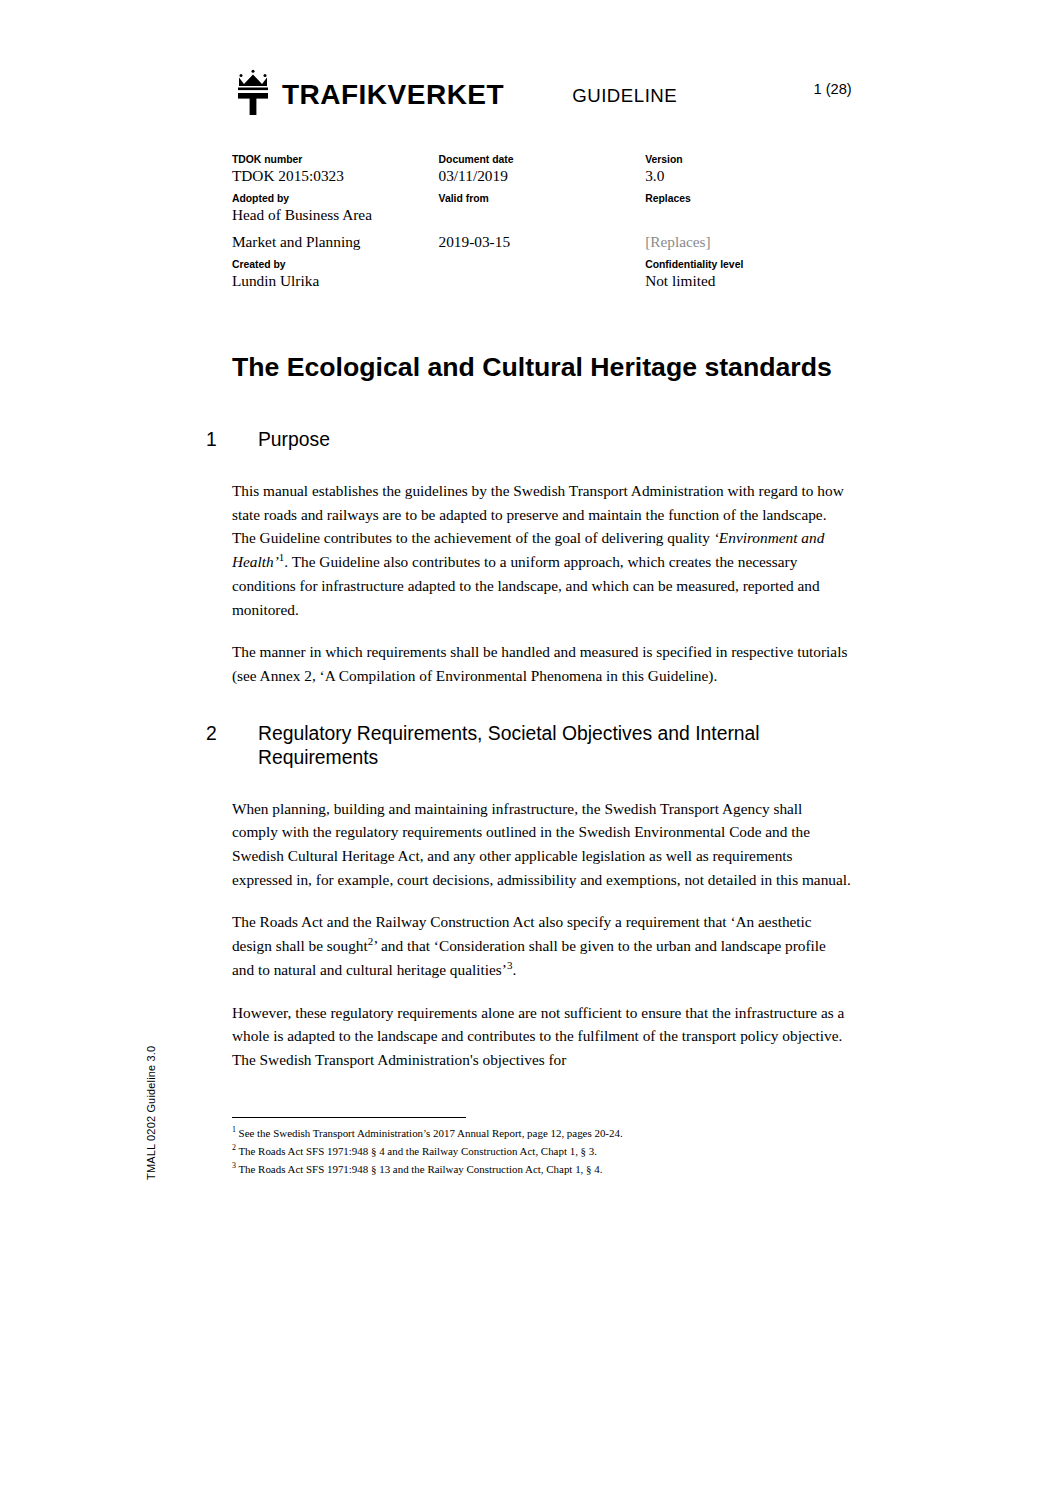TRAFIKVERKET
GUIDELINE
1 (28)
| TDOK number | Document date | Version |
| TDOK 2015:0323 | 03/11/2019 | 3.0 |
| Adopted by | Valid from | Replaces |
| Head of Business Area | | |
| Market and Planning | 2019-03-15 | [Replaces] |
| Created by | | Confidentiality level |
| Lundin Ulrika | | Not limited |
The Ecological and Cultural Heritage standards
1 Purpose
This manual establishes the guidelines by the Swedish Transport Administration with regard to how state roads and railways are to be adapted to preserve and maintain the function of the landscape. The Guideline contributes to the achievement of the goal of delivering quality ‘Environment and Health’1. The Guideline also contributes to a uniform approach, which creates the necessary conditions for infrastructure adapted to the landscape, and which can be measured, reported and monitored.
The manner in which requirements shall be handled and measured is specified in respective tutorials (see Annex 2, ‘A Compilation of Environmental Phenomena in this Guideline).
2 Regulatory Requirements, Societal Objectives and Internal Requirements
When planning, building and maintaining infrastructure, the Swedish Transport Agency shall comply with the regulatory requirements outlined in the Swedish Environmental Code and the Swedish Cultural Heritage Act, and any other applicable legislation as well as requirements expressed in, for example, court decisions, admissibility and exemptions, not detailed in this manual.
The Roads Act and the Railway Construction Act also specify a requirement that ‘An aesthetic design shall be sought2’ and that ‘Consideration shall be given to the urban and landscape profile and to natural and cultural heritage qualities’3.
However, these regulatory requirements alone are not sufficient to ensure that the infrastructure as a whole is adapted to the landscape and contributes to the fulfilment of the transport policy objective. The Swedish Transport Administration's objectives for
1 See the Swedish Transport Administration’s 2017 Annual Report, page 12, pages 20-24.
2 The Roads Act SFS 1971:948 § 4 and the Railway Construction Act, Chapt 1, § 3.
3 The Roads Act SFS 1971:948 § 13 and the Railway Construction Act, Chapt 1, § 4.
TMALL 0202 Guideline 3.0